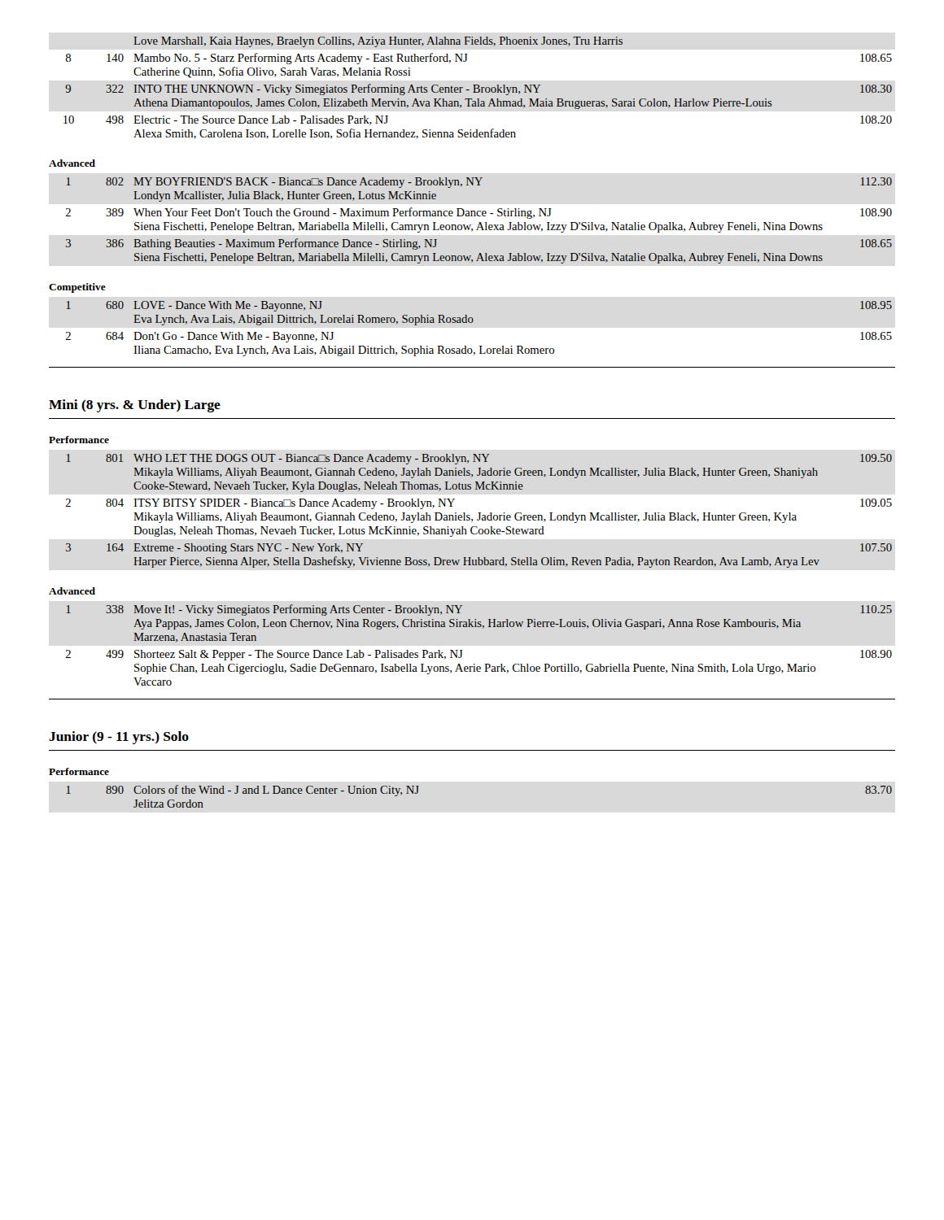| | | Love Marshall, Kaia Haynes, Braelyn Collins, Aziya Hunter, Alahna Fields, Phoenix Jones, Tru Harris | |
| 8 | 140 | Mambo No. 5 - Starz Performing Arts Academy - East Rutherford, NJ Catherine Quinn, Sofia Olivo, Sarah Varas, Melania Rossi | 108.65 |
| 9 | 322 | INTO THE UNKNOWN - Vicky Simegiatos Performing Arts Center - Brooklyn, NY Athena Diamantopoulos, James Colon, Elizabeth Mervin, Ava Khan, Tala Ahmad, Maia Brugueras, Sarai Colon, Harlow Pierre-Louis | 108.30 |
| 10 | 498 | Electric - The Source Dance Lab - Palisades Park, NJ Alexa Smith, Carolena Ison, Lorelle Ison, Sofia Hernandez, Sienna Seidenfaden | 108.20 |
Advanced
| 1 | 802 | MY BOYFRIEND'S BACK - Bianca□s Dance Academy - Brooklyn, NY Londyn Mcallister, Julia Black, Hunter Green, Lotus McKinnie | 112.30 |
| 2 | 389 | When Your Feet Don't Touch the Ground - Maximum Performance Dance - Stirling, NJ Siena Fischetti, Penelope Beltran, Mariabella Milelli, Camryn Leonow, Alexa Jablow, Izzy D'Silva, Natalie Opalka, Aubrey Feneli, Nina Downs | 108.90 |
| 3 | 386 | Bathing Beauties - Maximum Performance Dance - Stirling, NJ Siena Fischetti, Penelope Beltran, Mariabella Milelli, Camryn Leonow, Alexa Jablow, Izzy D'Silva, Natalie Opalka, Aubrey Feneli, Nina Downs | 108.65 |
Competitive
| 1 | 680 | LOVE - Dance With Me - Bayonne, NJ Eva Lynch, Ava Lais, Abigail Dittrich, Lorelai Romero, Sophia Rosado | 108.95 |
| 2 | 684 | Don't Go - Dance With Me - Bayonne, NJ Iliana Camacho, Eva Lynch, Ava Lais, Abigail Dittrich, Sophia Rosado, Lorelai Romero | 108.65 |
Mini (8 yrs. & Under) Large
Performance
| 1 | 801 | WHO LET THE DOGS OUT - Bianca□s Dance Academy - Brooklyn, NY Mikayla Williams, Aliyah Beaumont, Giannah Cedeno, Jaylah Daniels, Jadorie Green, Londyn Mcallister, Julia Black, Hunter Green, Shaniyah Cooke-Steward, Nevaeh Tucker, Kyla Douglas, Neleah Thomas, Lotus McKinnie | 109.50 |
| 2 | 804 | ITSY BITSY SPIDER - Bianca□s Dance Academy - Brooklyn, NY Mikayla Williams, Aliyah Beaumont, Giannah Cedeno, Jaylah Daniels, Jadorie Green, Londyn Mcallister, Julia Black, Hunter Green, Kyla Douglas, Neleah Thomas, Nevaeh Tucker, Lotus McKinnie, Shaniyah Cooke-Steward | 109.05 |
| 3 | 164 | Extreme - Shooting Stars NYC - New York, NY Harper Pierce, Sienna Alper, Stella Dashefsky, Vivienne Boss, Drew Hubbard, Stella Olim, Reven Padia, Payton Reardon, Ava Lamb, Arya Lev | 107.50 |
Advanced
| 1 | 338 | Move It! - Vicky Simegiatos Performing Arts Center - Brooklyn, NY Aya Pappas, James Colon, Leon Chernov, Nina Rogers, Christina Sirakis, Harlow Pierre-Louis, Olivia Gaspari, Anna Rose Kambouris, Mia Marzena, Anastasia Teran | 110.25 |
| 2 | 499 | Shorteez Salt & Pepper - The Source Dance Lab - Palisades Park, NJ Sophie Chan, Leah Cigercioglu, Sadie DeGennaro, Isabella Lyons, Aerie Park, Chloe Portillo, Gabriella Puente, Nina Smith, Lola Urgo, Mario Vaccaro | 108.90 |
Junior (9 - 11 yrs.) Solo
Performance
| 1 | 890 | Colors of the Wind - J and L Dance Center - Union City, NJ Jelitza Gordon | 83.70 |